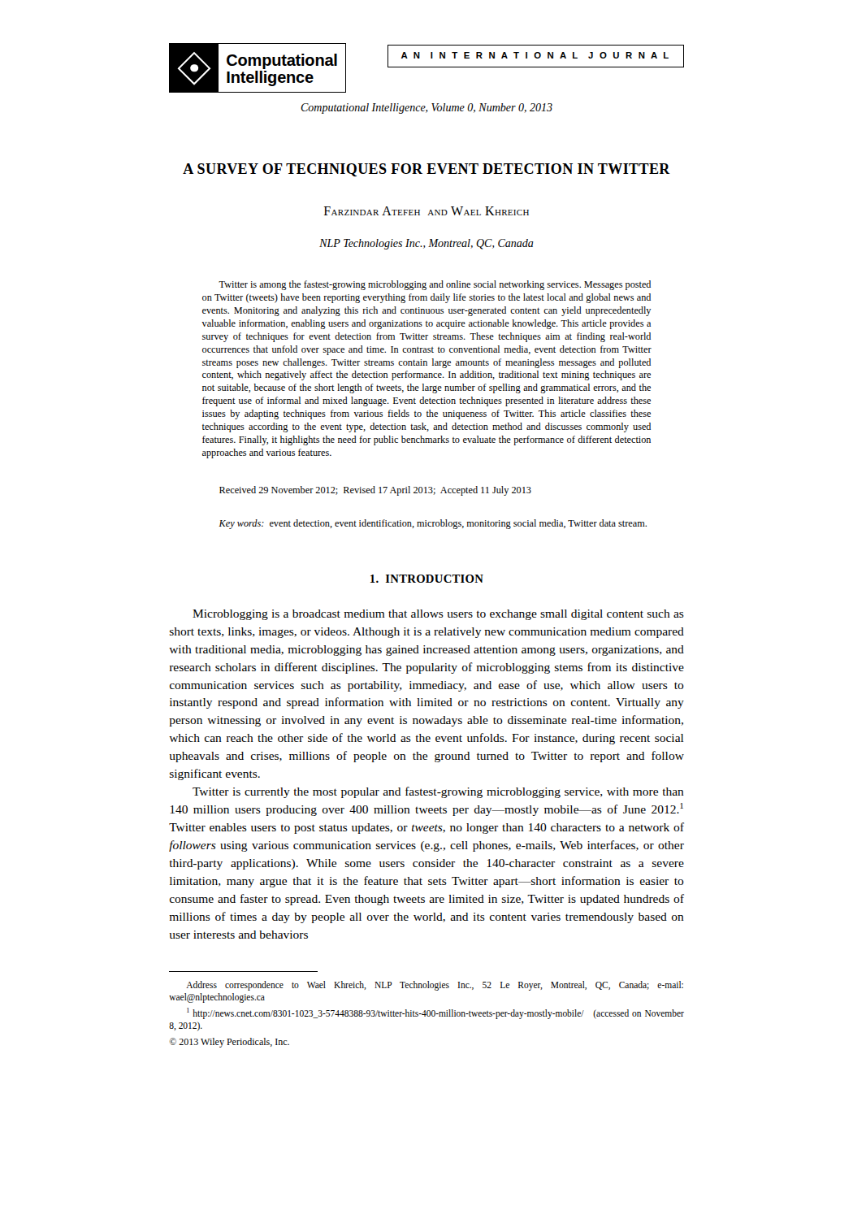Computational
Intelligence
A N I N T E R N A T I O N A L J O U R N A L
Computational Intelligence, Volume 0, Number 0, 2013
A Survey of Techniques for Event Detection in Twitter
Farzindar Atefeh and Wael Khreich
NLP Technologies Inc., Montreal, QC, Canada
Twitter is among the fastest-growing microblogging and online social networking services. Messages posted on Twitter (tweets) have been reporting everything from daily life stories to the latest local and global news and events. Monitoring and analyzing this rich and continuous user-generated content can yield unprecedentedly valuable information, enabling users and organizations to acquire actionable knowledge. This article provides a survey of techniques for event detection from Twitter streams. These techniques aim at finding real-world occurrences that unfold over space and time. In contrast to conventional media, event detection from Twitter streams poses new challenges. Twitter streams contain large amounts of meaningless messages and polluted content, which negatively affect the detection performance. In addition, traditional text mining techniques are not suitable, because of the short length of tweets, the large number of spelling and grammatical errors, and the frequent use of informal and mixed language. Event detection techniques presented in literature address these issues by adapting techniques from various fields to the uniqueness of Twitter. This article classifies these techniques according to the event type, detection task, and detection method and discusses commonly used features. Finally, it highlights the need for public benchmarks to evaluate the performance of different detection approaches and various features.
Received 29 November 2012; Revised 17 April 2013; Accepted 11 July 2013
Key words: event detection, event identification, microblogs, monitoring social media, Twitter data stream.
1. INTRODUCTION
Microblogging is a broadcast medium that allows users to exchange small digital content such as short texts, links, images, or videos. Although it is a relatively new communication medium compared with traditional media, microblogging has gained increased attention among users, organizations, and research scholars in different disciplines. The popularity of microblogging stems from its distinctive communication services such as portability, immediacy, and ease of use, which allow users to instantly respond and spread information with limited or no restrictions on content. Virtually any person witnessing or involved in any event is nowadays able to disseminate real-time information, which can reach the other side of the world as the event unfolds. For instance, during recent social upheavals and crises, millions of people on the ground turned to Twitter to report and follow significant events.
Twitter is currently the most popular and fastest-growing microblogging service, with more than 140 million users producing over 400 million tweets per day—mostly mobile—as of June 2012.1 Twitter enables users to post status updates, or tweets, no longer than 140 characters to a network of followers using various communication services (e.g., cell phones, e-mails, Web interfaces, or other third-party applications). While some users consider the 140-character constraint as a severe limitation, many argue that it is the feature that sets Twitter apart—short information is easier to consume and faster to spread. Even though tweets are limited in size, Twitter is updated hundreds of millions of times a day by people all over the world, and its content varies tremendously based on user interests and behaviors
Address correspondence to Wael Khreich, NLP Technologies Inc., 52 Le Royer, Montreal, QC, Canada; e-mail: wael@nlptechnologies.ca
1 http://news.cnet.com/8301-1023_3-57448388-93/twitter-hits-400-million-tweets-per-day-mostly-mobile/ (accessed on November 8, 2012).
© 2013 Wiley Periodicals, Inc.